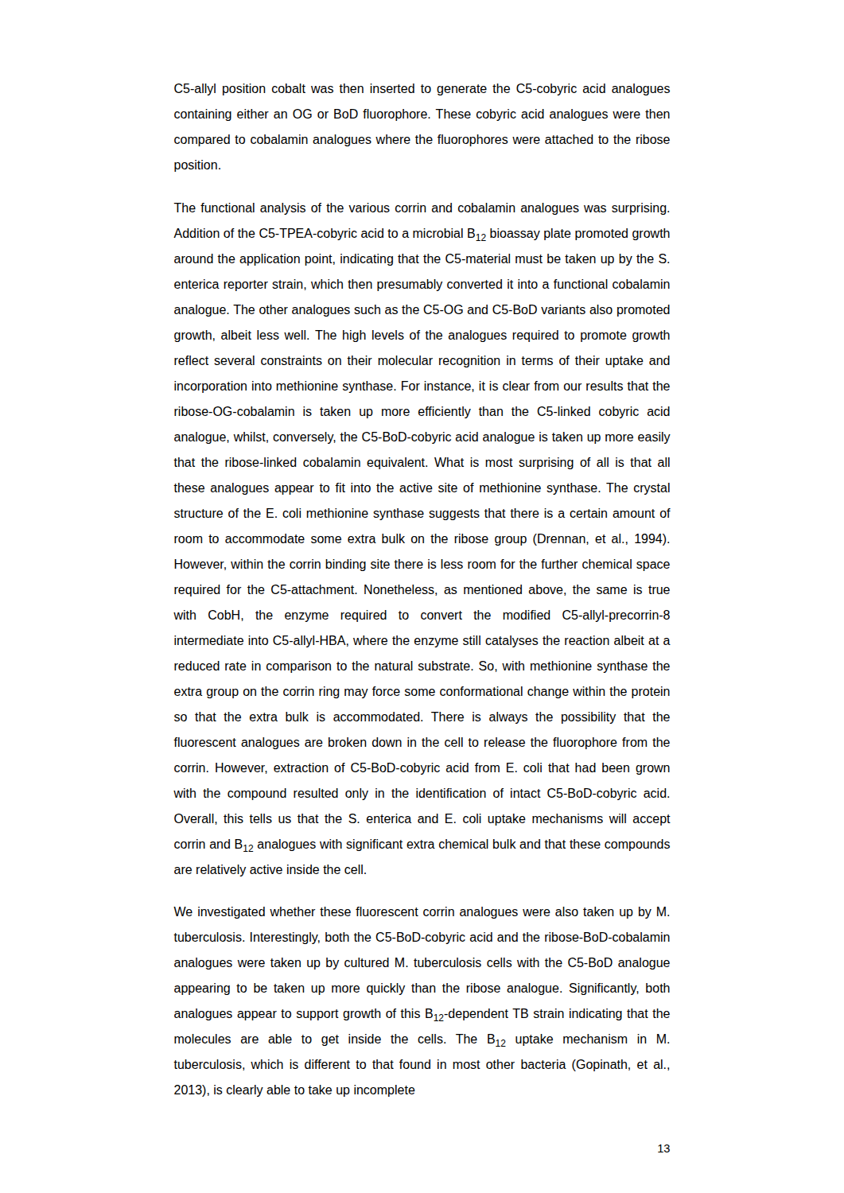C5-allyl position cobalt was then inserted to generate the C5-cobyric acid analogues containing either an OG or BoD fluorophore. These cobyric acid analogues were then compared to cobalamin analogues where the fluorophores were attached to the ribose position.
The functional analysis of the various corrin and cobalamin analogues was surprising. Addition of the C5-TPEA-cobyric acid to a microbial B12 bioassay plate promoted growth around the application point, indicating that the C5-material must be taken up by the S. enterica reporter strain, which then presumably converted it into a functional cobalamin analogue. The other analogues such as the C5-OG and C5-BoD variants also promoted growth, albeit less well. The high levels of the analogues required to promote growth reflect several constraints on their molecular recognition in terms of their uptake and incorporation into methionine synthase. For instance, it is clear from our results that the ribose-OG-cobalamin is taken up more efficiently than the C5-linked cobyric acid analogue, whilst, conversely, the C5-BoD-cobyric acid analogue is taken up more easily that the ribose-linked cobalamin equivalent. What is most surprising of all is that all these analogues appear to fit into the active site of methionine synthase. The crystal structure of the E. coli methionine synthase suggests that there is a certain amount of room to accommodate some extra bulk on the ribose group (Drennan, et al., 1994). However, within the corrin binding site there is less room for the further chemical space required for the C5-attachment. Nonetheless, as mentioned above, the same is true with CobH, the enzyme required to convert the modified C5-allyl-precorrin-8 intermediate into C5-allyl-HBA, where the enzyme still catalyses the reaction albeit at a reduced rate in comparison to the natural substrate. So, with methionine synthase the extra group on the corrin ring may force some conformational change within the protein so that the extra bulk is accommodated. There is always the possibility that the fluorescent analogues are broken down in the cell to release the fluorophore from the corrin. However, extraction of C5-BoD-cobyric acid from E. coli that had been grown with the compound resulted only in the identification of intact C5-BoD-cobyric acid. Overall, this tells us that the S. enterica and E. coli uptake mechanisms will accept corrin and B12 analogues with significant extra chemical bulk and that these compounds are relatively active inside the cell.
We investigated whether these fluorescent corrin analogues were also taken up by M. tuberculosis. Interestingly, both the C5-BoD-cobyric acid and the ribose-BoD-cobalamin analogues were taken up by cultured M. tuberculosis cells with the C5-BoD analogue appearing to be taken up more quickly than the ribose analogue. Significantly, both analogues appear to support growth of this B12-dependent TB strain indicating that the molecules are able to get inside the cells. The B12 uptake mechanism in M. tuberculosis, which is different to that found in most other bacteria (Gopinath, et al., 2013), is clearly able to take up incomplete
13